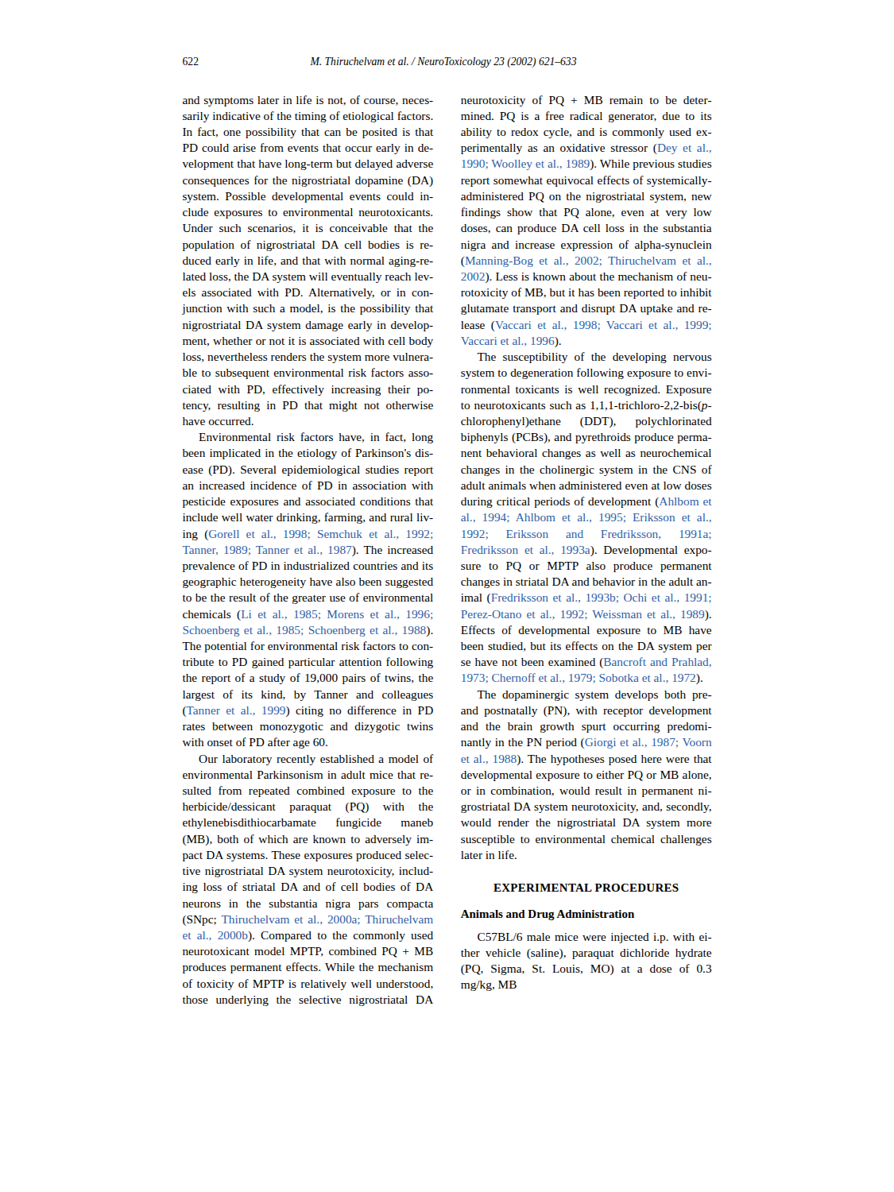622 M. Thiruchelvam et al. / NeuroToxicology 23 (2002) 621–633
and symptoms later in life is not, of course, necessarily indicative of the timing of etiological factors. In fact, one possibility that can be posited is that PD could arise from events that occur early in development that have long-term but delayed adverse consequences for the nigrostriatal dopamine (DA) system. Possible developmental events could include exposures to environmental neurotoxicants. Under such scenarios, it is conceivable that the population of nigrostriatal DA cell bodies is reduced early in life, and that with normal aging-related loss, the DA system will eventually reach levels associated with PD. Alternatively, or in conjunction with such a model, is the possibility that nigrostriatal DA system damage early in development, whether or not it is associated with cell body loss, nevertheless renders the system more vulnerable to subsequent environmental risk factors associated with PD, effectively increasing their potency, resulting in PD that might not otherwise have occurred.
Environmental risk factors have, in fact, long been implicated in the etiology of Parkinson's disease (PD). Several epidemiological studies report an increased incidence of PD in association with pesticide exposures and associated conditions that include well water drinking, farming, and rural living (Gorell et al., 1998; Semchuk et al., 1992; Tanner, 1989; Tanner et al., 1987). The increased prevalence of PD in industrialized countries and its geographic heterogeneity have also been suggested to be the result of the greater use of environmental chemicals (Li et al., 1985; Morens et al., 1996; Schoenberg et al., 1985; Schoenberg et al., 1988). The potential for environmental risk factors to contribute to PD gained particular attention following the report of a study of 19,000 pairs of twins, the largest of its kind, by Tanner and colleagues (Tanner et al., 1999) citing no difference in PD rates between monozygotic and dizygotic twins with onset of PD after age 60.
Our laboratory recently established a model of environmental Parkinsonism in adult mice that resulted from repeated combined exposure to the herbicide/dessicant paraquat (PQ) with the ethylenebisdithiocarbamate fungicide maneb (MB), both of which are known to adversely impact DA systems. These exposures produced selective nigrostriatal DA system neurotoxicity, including loss of striatal DA and of cell bodies of DA neurons in the substantia nigra pars compacta (SNpc; Thiruchelvam et al., 2000a; Thiruchelvam et al., 2000b). Compared to the commonly used neurotoxicant model MPTP, combined PQ + MB produces permanent effects. While the mechanism of toxicity of MPTP is relatively well understood, those underlying the selective nigrostriatal DA neurotoxicity of PQ + MB remain to be determined. PQ is a free radical generator, due to its ability to redox cycle, and is commonly used experimentally as an oxidative stressor (Dey et al., 1990; Woolley et al., 1989). While previous studies report somewhat equivocal effects of systemically-administered PQ on the nigrostriatal system, new findings show that PQ alone, even at very low doses, can produce DA cell loss in the substantia nigra and increase expression of alpha-synuclein (Manning-Bog et al., 2002; Thiruchelvam et al., 2002). Less is known about the mechanism of neurotoxicity of MB, but it has been reported to inhibit glutamate transport and disrupt DA uptake and release (Vaccari et al., 1998; Vaccari et al., 1999; Vaccari et al., 1996).
The susceptibility of the developing nervous system to degeneration following exposure to environmental toxicants is well recognized. Exposure to neurotoxicants such as 1,1,1-trichloro-2,2-bis(p-chlorophenyl)ethane (DDT), polychlorinated biphenyls (PCBs), and pyrethroids produce permanent behavioral changes as well as neurochemical changes in the cholinergic system in the CNS of adult animals when administered even at low doses during critical periods of development (Ahlbom et al., 1994; Ahlbom et al., 1995; Eriksson et al., 1992; Eriksson and Fredriksson, 1991a; Fredriksson et al., 1993a). Developmental exposure to PQ or MPTP also produce permanent changes in striatal DA and behavior in the adult animal (Fredriksson et al., 1993b; Ochi et al., 1991; Perez-Otano et al., 1992; Weissman et al., 1989). Effects of developmental exposure to MB have been studied, but its effects on the DA system per se have not been examined (Bancroft and Prahlad, 1973; Chernoff et al., 1979; Sobotka et al., 1972).
The dopaminergic system develops both pre- and postnatally (PN), with receptor development and the brain growth spurt occurring predominantly in the PN period (Giorgi et al., 1987; Voorn et al., 1988). The hypotheses posed here were that developmental exposure to either PQ or MB alone, or in combination, would result in permanent nigrostriatal DA system neurotoxicity, and, secondly, would render the nigrostriatal DA system more susceptible to environmental chemical challenges later in life.
Experimental Procedures
Animals and Drug Administration
C57BL/6 male mice were injected i.p. with either vehicle (saline), paraquat dichloride hydrate (PQ, Sigma, St. Louis, MO) at a dose of 0.3 mg/kg, MB